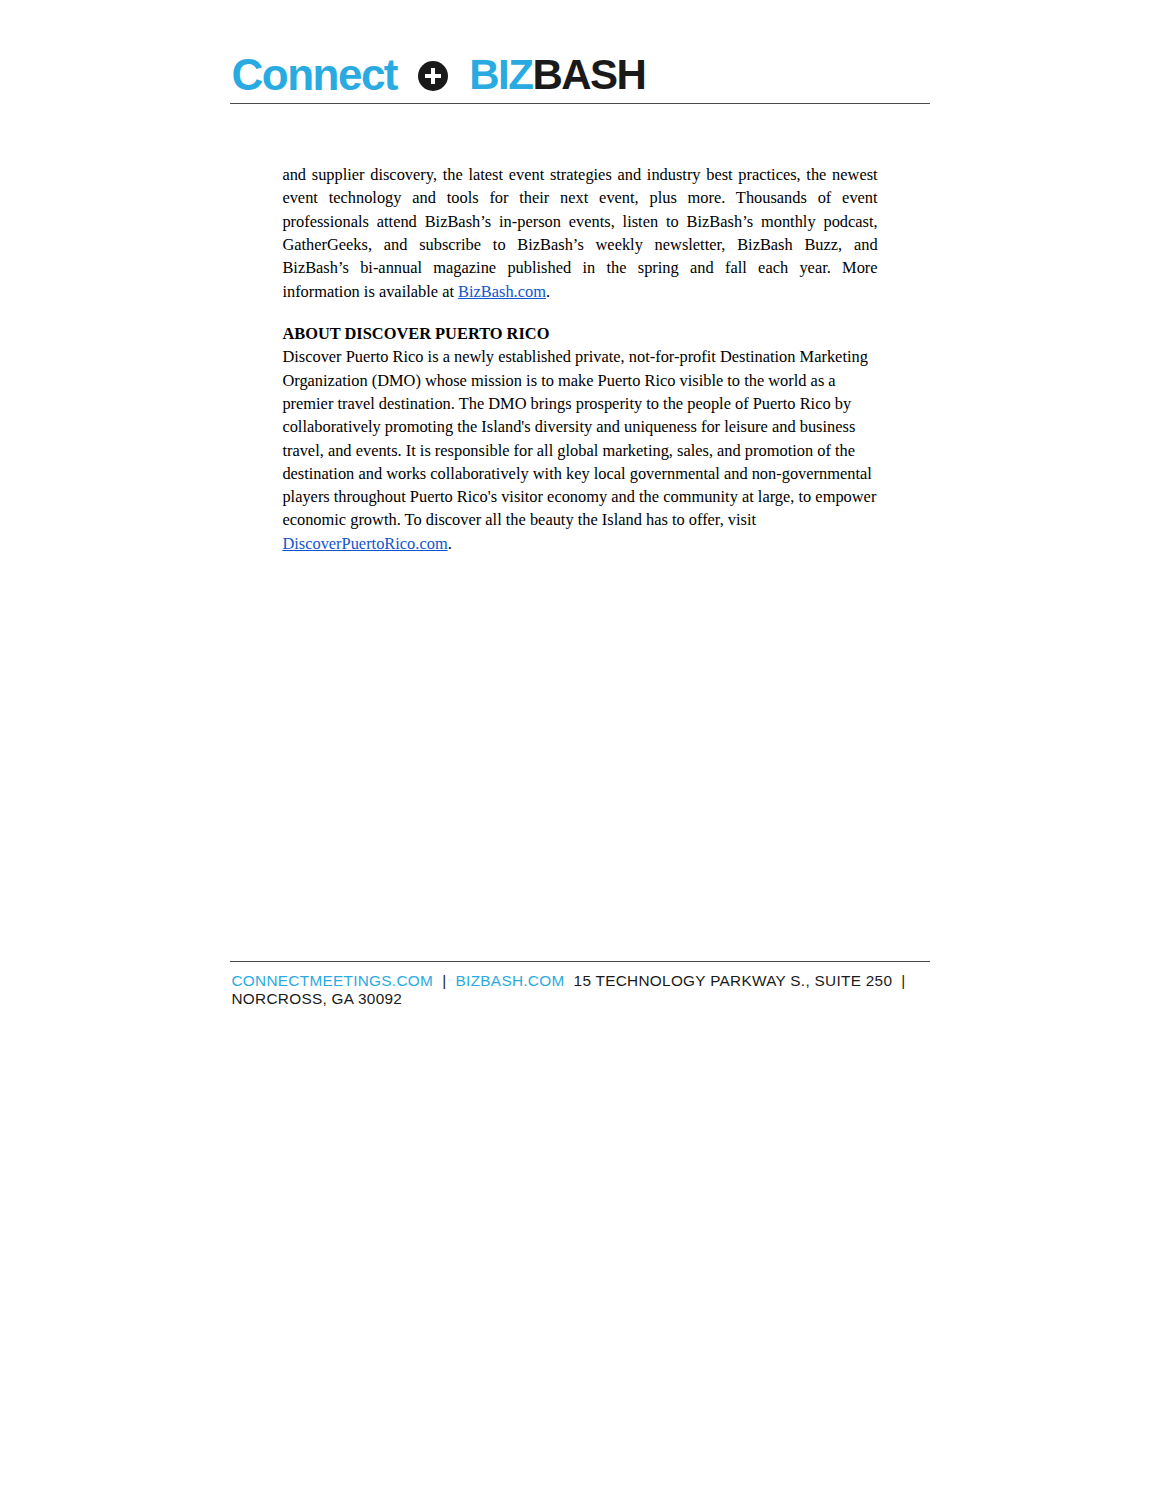Connect BIZ BASH
and supplier discovery, the latest event strategies and industry best practices, the newest event technology and tools for their next event, plus more. Thousands of event professionals attend BizBash’s in-person events, listen to BizBash’s monthly podcast, GatherGeeks, and subscribe to BizBash’s weekly newsletter, BizBash Buzz, and BizBash’s bi-annual magazine published in the spring and fall each year. More information is available at BizBash.com.
ABOUT DISCOVER PUERTO RICO
Discover Puerto Rico is a newly established private, not-for-profit Destination Marketing Organization (DMO) whose mission is to make Puerto Rico visible to the world as a premier travel destination. The DMO brings prosperity to the people of Puerto Rico by collaboratively promoting the Island's diversity and uniqueness for leisure and business travel, and events. It is responsible for all global marketing, sales, and promotion of the destination and works collaboratively with key local governmental and non-governmental players throughout Puerto Rico's visitor economy and the community at large, to empower economic growth. To discover all the beauty the Island has to offer, visit DiscoverPuertoRico.com.
CONNECTMEETINGS.COM | BIZBASH.COM 15 TECHNOLOGY PARKWAY S., SUITE 250 | NORCROSS, GA 30092